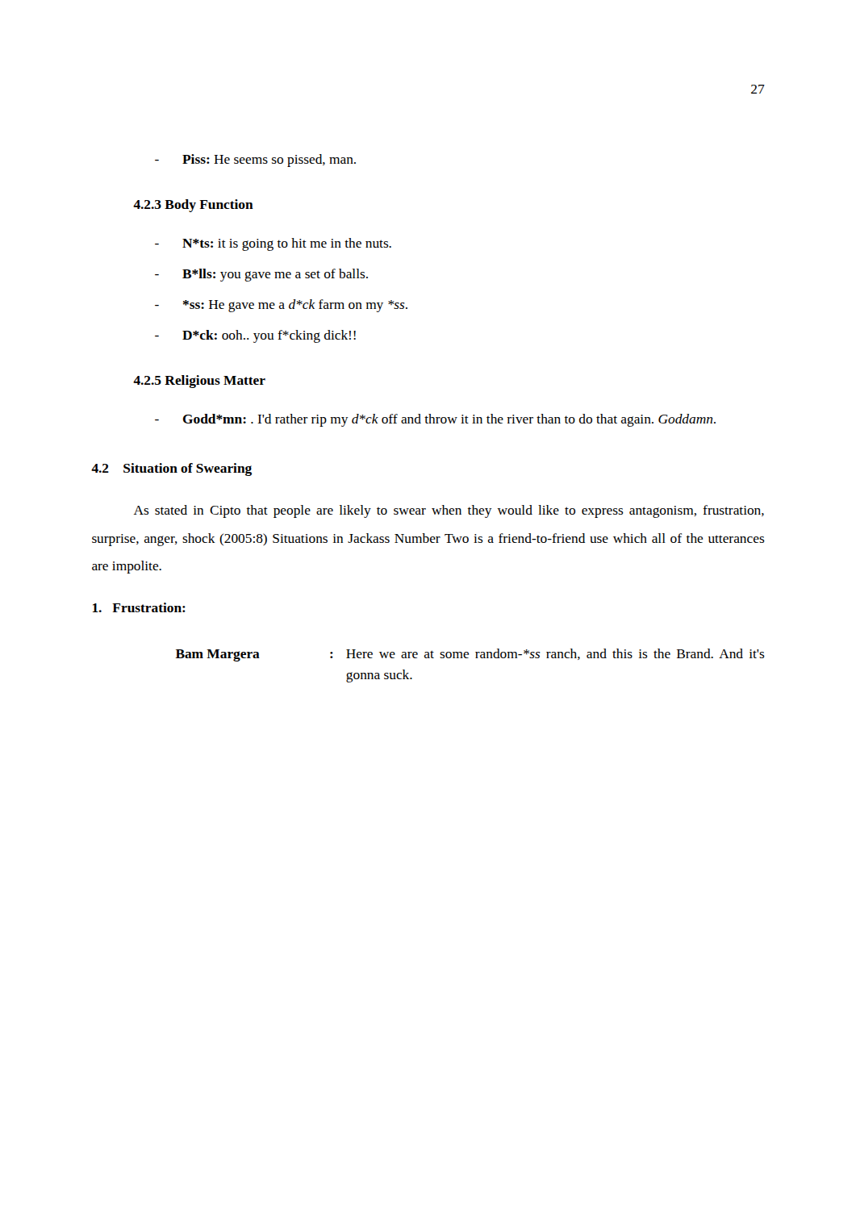27
Piss: He seems so pissed, man.
4.2.3 Body Function
N*ts: it is going to hit me in the nuts.
B*lls: you gave me a set of balls.
*ss: He gave me a d*ck farm on my *ss.
D*ck: ooh.. you f*cking dick!!
4.2.5 Religious Matter
Godd*mn: . I'd rather rip my d*ck off and throw it in the river than to do that again. Goddamn.
4.2 Situation of Swearing
As stated in Cipto that people are likely to swear when they would like to express antagonism, frustration, surprise, anger, shock (2005:8) Situations in Jackass Number Two is a friend-to-friend use which all of the utterances are impolite.
1. Frustration:
Bam Margera : Here we are at some random-*ss ranch, and this is the Brand. And it's gonna suck.